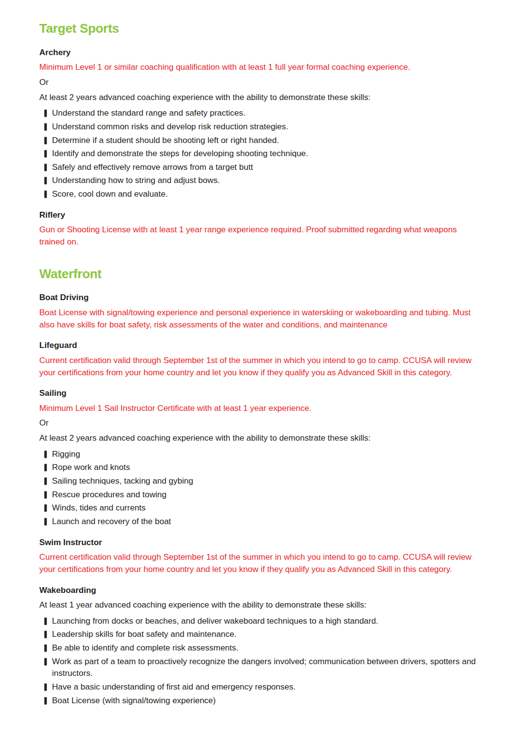Target Sports
Archery
Minimum Level 1 or similar coaching qualification with at least 1 full year formal coaching experience.
Or
At least 2 years advanced coaching experience with the ability to demonstrate these skills:
Understand the standard range and safety practices.
Understand common risks and develop risk reduction strategies.
Determine if a student should be shooting left or right handed.
Identify and demonstrate the steps for developing shooting technique.
Safely and effectively remove arrows from a target butt
Understanding how to string and adjust bows.
Score, cool down and evaluate.
Riflery
Gun or Shooting License with at least 1 year range experience required. Proof submitted regarding what weapons trained on.
Waterfront
Boat Driving
Boat License with signal/towing experience and personal experience in waterskiing or wakeboarding and tubing. Must also have skills for boat safety, risk assessments of the water and conditions, and maintenance
Lifeguard
Current certification valid through September 1st of the summer in which you intend to go to camp. CCUSA will review your certifications from your home country and let you know if they qualify you as Advanced Skill in this category.
Sailing
Minimum Level 1 Sail Instructor Certificate with at least 1 year experience.
Or
At least 2 years advanced coaching experience with the ability to demonstrate these skills:
Rigging
Rope work and knots
Sailing techniques, tacking and gybing
Rescue procedures and towing
Winds, tides and currents
Launch and recovery of the boat
Swim Instructor
Current certification valid through September 1st of the summer in which you intend to go to camp. CCUSA will review your certifications from your home country and let you know if they qualify you as Advanced Skill in this category.
Wakeboarding
At least 1 year advanced coaching experience with the ability to demonstrate these skills:
Launching from docks or beaches, and deliver wakeboard techniques to a high standard.
Leadership skills for boat safety and maintenance.
Be able to identify and complete risk assessments.
Work as part of a team to proactively recognize the dangers involved; communication between drivers, spotters and instructors.
Have a basic understanding of first aid and emergency responses.
Boat License (with signal/towing experience)